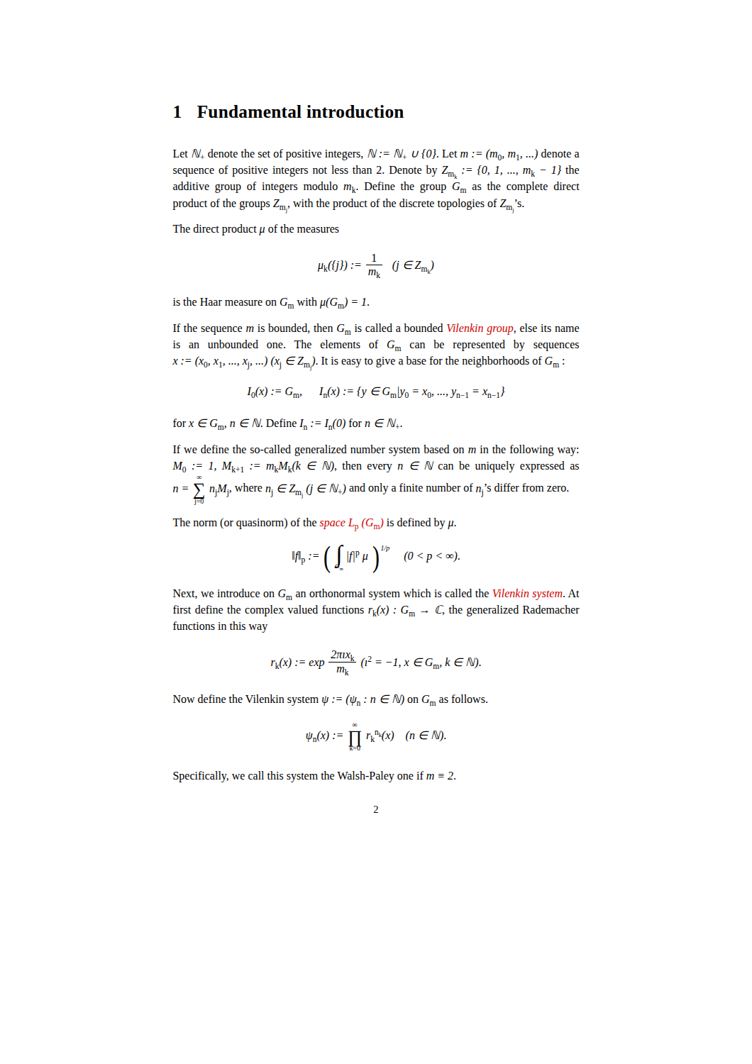1 Fundamental introduction
Let ℕ+ denote the set of positive integers, ℕ := ℕ+ ∪ {0}. Let m := (m0, m1, ...) denote a sequence of positive integers not less than 2. Denote by Zmk := {0, 1, ..., mk − 1} the additive group of integers modulo mk. Define the group Gm as the complete direct product of the groups Zmj, with the product of the discrete topologies of Zmj’s.
The direct product μ of the measures
μk({j}) := 1 mk (j ∈ Zmk)
is the Haar measure on Gm with μ(Gm) = 1.
If the sequence m is bounded, then Gm is called a bounded Vilenkin group, else its name is an unbounded one. The elements of Gm can be represented by sequences x := (x0, x1, ..., xj, ...) (xj ∈ Zmj). It is easy to give a base for the neighborhoods of Gm :
I0(x) := Gm, In(x) := {y ∈ Gm|y0 = x0, ..., yn−1 = xn−1}
for x ∈ Gm, n ∈ ℕ. Define In := In(0) for n ∈ ℕ+.
If we define the so-called generalized number system based on m in the following way: M0 := 1, Mk+1 := mkMk(k ∈ ℕ), then every n ∈ ℕ can be uniquely expressed as n = ∞∑j=0 njMj, where nj ∈ Zmj (j ∈ ℕ+) and only a finite number of nj’s differ from zero.
The norm (or quasinorm) of the space Lp (Gm) is defined by μ.
‖f‖p := ( ∫Gm |f|p μ )1/p (0 < p < ∞).
Next, we introduce on Gm an orthonormal system which is called the Vilenkin system. At first define the complex valued functions rk(x) : Gm → ℂ, the generalized Rademacher functions in this way
rk(x) := exp 2πıxk mk (ı2 = −1, x ∈ Gm, k ∈ ℕ).
Now define the Vilenkin system ψ := (ψn : n ∈ ℕ) on Gm as follows.
ψn(x) := ∞∏k=0 rknk(x) (n ∈ ℕ).
Specifically, we call this system the Walsh-Paley one if m ≡ 2.
2